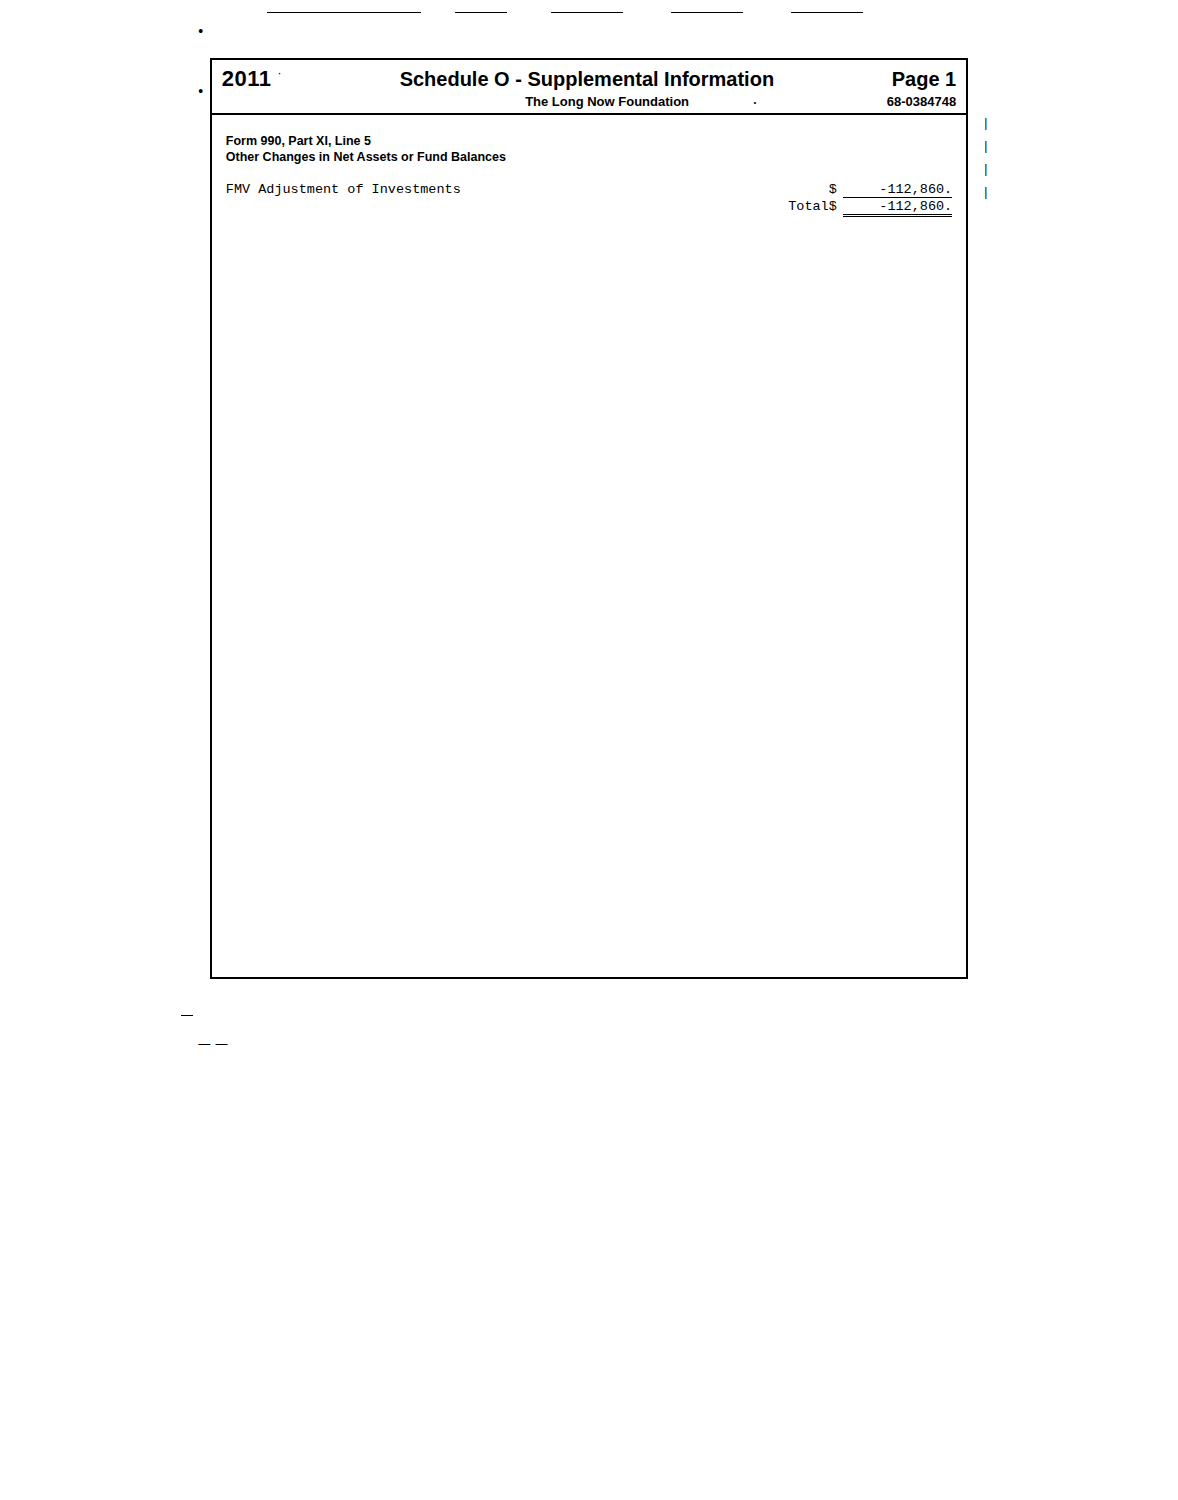•
•
2011·
Schedule O - Supplemental Information
Page 1
The Long Now Foundation·
68-0384748
Form 990, Part XI, Line 5
Other Changes in Net Assets or Fund Balances
| FMV Adjustment of Investments | | | $ | -112,860. |
| | | Total | $ | -112,860. |
|
|
|
|
— —